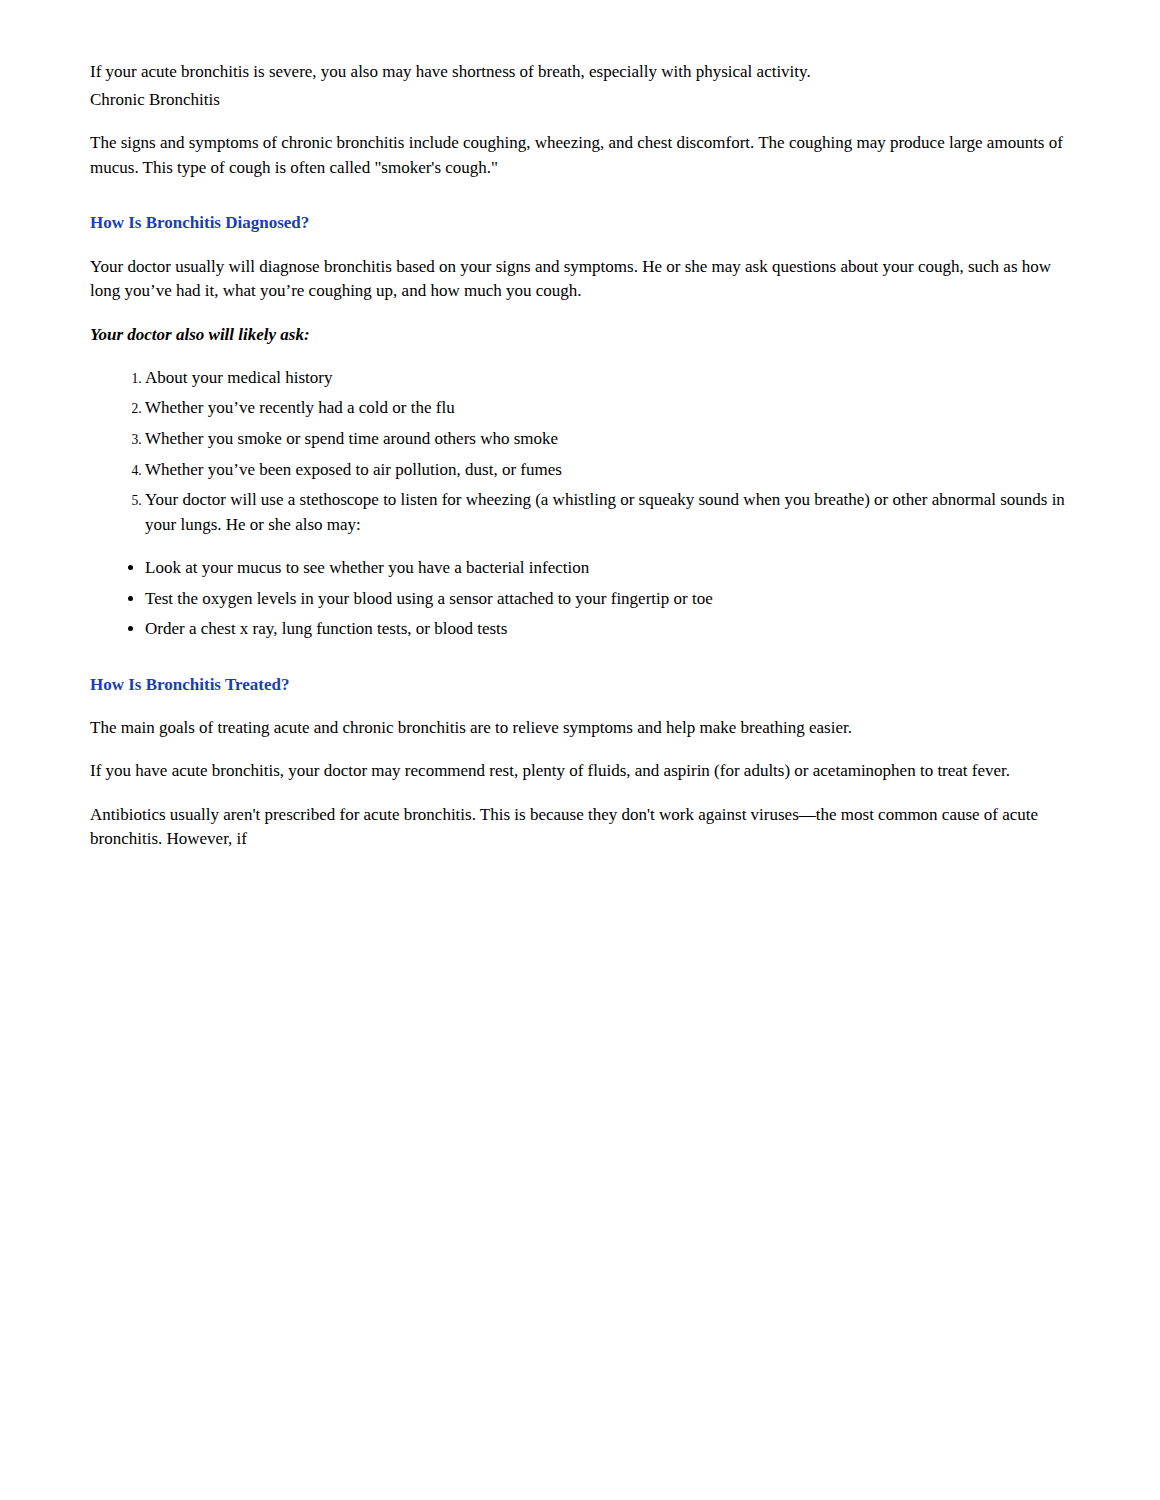If your acute bronchitis is severe, you also may have shortness of breath, especially with physical activity.
Chronic Bronchitis
The signs and symptoms of chronic bronchitis include coughing, wheezing, and chest discomfort. The coughing may produce large amounts of mucus. This type of cough is often called "smoker's cough."
How Is Bronchitis Diagnosed?
Your doctor usually will diagnose bronchitis based on your signs and symptoms. He or she may ask questions about your cough, such as how long you’ve had it, what you’re coughing up, and how much you cough.
Your doctor also will likely ask:
About your medical history
Whether you’ve recently had a cold or the flu
Whether you smoke or spend time around others who smoke
Whether you’ve been exposed to air pollution, dust, or fumes
Your doctor will use a stethoscope to listen for wheezing (a whistling or squeaky sound when you breathe) or other abnormal sounds in your lungs. He or she also may:
Look at your mucus to see whether you have a bacterial infection
Test the oxygen levels in your blood using a sensor attached to your fingertip or toe
Order a chest x ray, lung function tests, or blood tests
How Is Bronchitis Treated?
The main goals of treating acute and chronic bronchitis are to relieve symptoms and help make breathing easier.
If you have acute bronchitis, your doctor may recommend rest, plenty of fluids, and aspirin (for adults) or acetaminophen to treat fever.
Antibiotics usually aren't prescribed for acute bronchitis. This is because they don't work against viruses—the most common cause of acute bronchitis. However, if